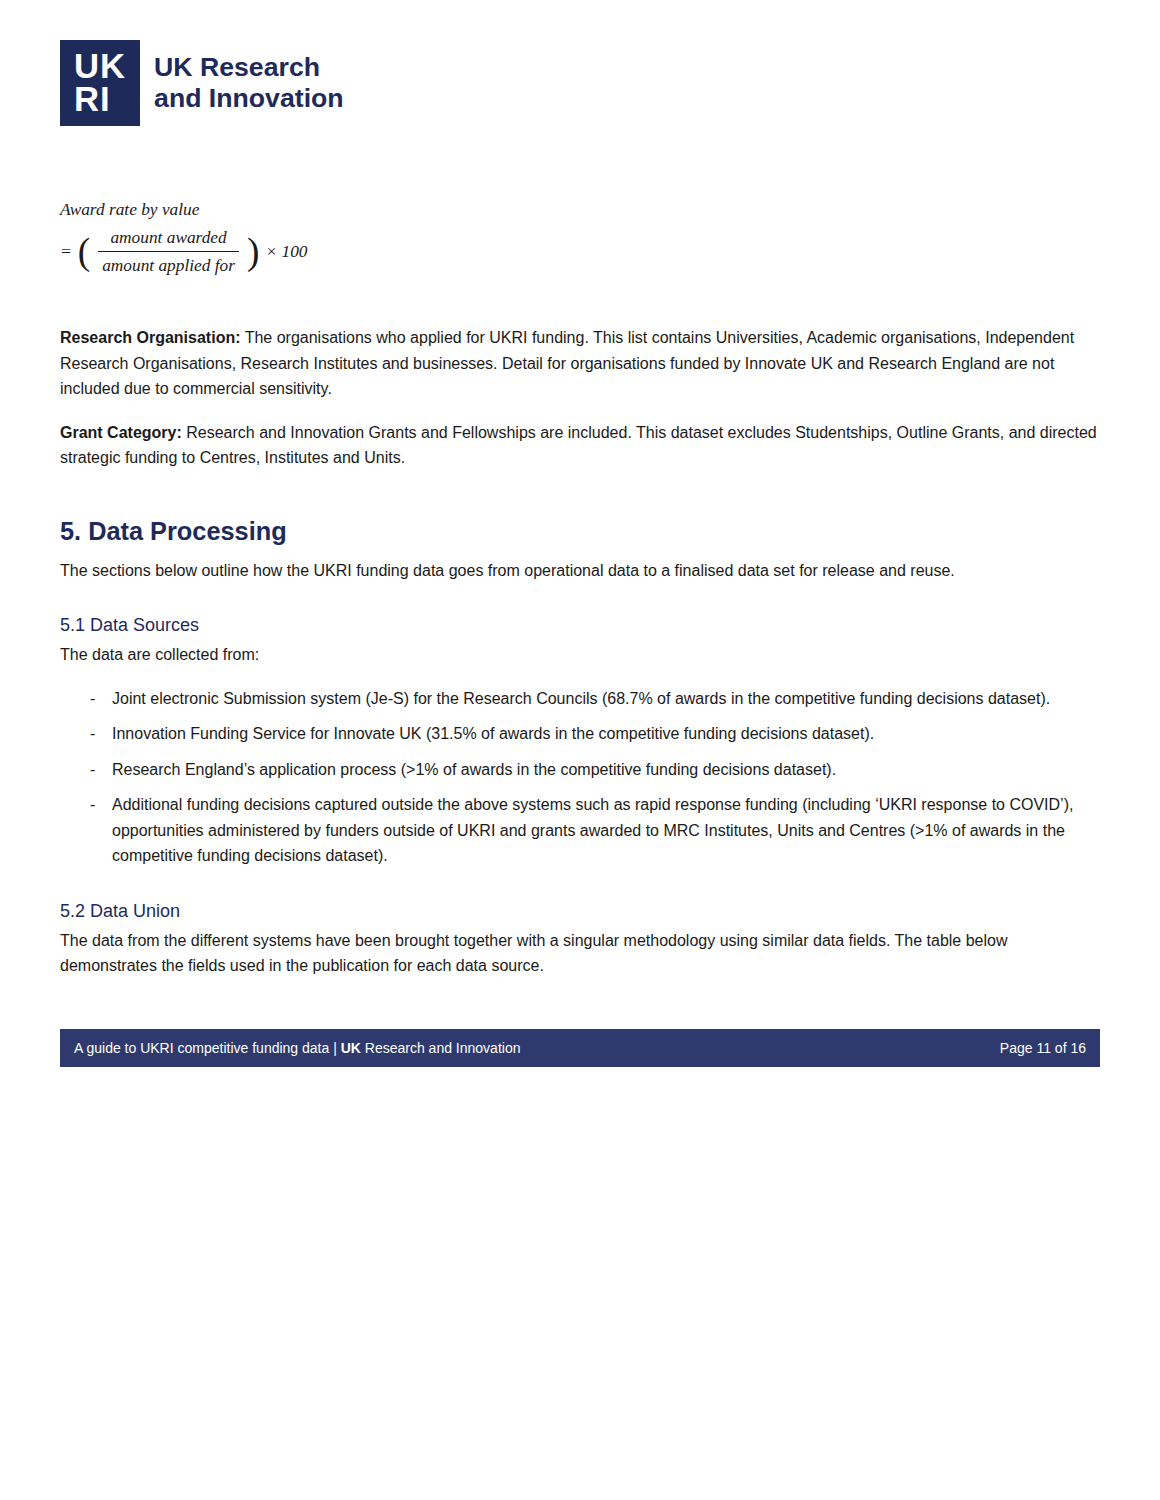UK
RI
UK Research
and Innovation
Award rate by value
= ( amount awarded amount applied for ) × 100
Research Organisation: The organisations who applied for UKRI funding. This list contains Universities, Academic organisations, Independent Research Organisations, Research Institutes and businesses. Detail for organisations funded by Innovate UK and Research England are not included due to commercial sensitivity.
Grant Category: Research and Innovation Grants and Fellowships are included. This dataset excludes Studentships, Outline Grants, and directed strategic funding to Centres, Institutes and Units.
5. Data Processing
The sections below outline how the UKRI funding data goes from operational data to a finalised data set for release and reuse.
5.1 Data Sources
The data are collected from:
Joint electronic Submission system (Je-S) for the Research Councils (68.7% of awards in the competitive funding decisions dataset).
Innovation Funding Service for Innovate UK (31.5% of awards in the competitive funding decisions dataset).
Research England’s application process (>1% of awards in the competitive funding decisions dataset).
Additional funding decisions captured outside the above systems such as rapid response funding (including ‘UKRI response to COVID’), opportunities administered by funders outside of UKRI and grants awarded to MRC Institutes, Units and Centres (>1% of awards in the competitive funding decisions dataset).
5.2 Data Union
The data from the different systems have been brought together with a singular methodology using similar data fields. The table below demonstrates the fields used in the publication for each data source.
A guide to UKRI competitive funding data | UK Research and Innovation
Page 11 of 16